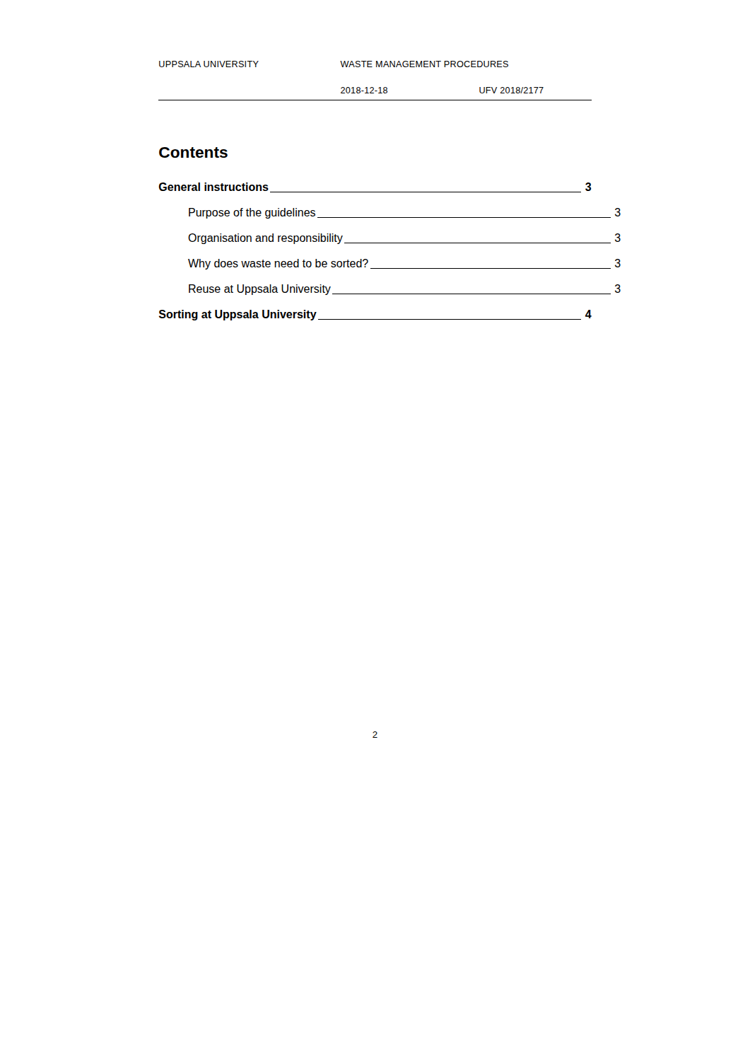UPPSALA UNIVERSITY
WASTE MANAGEMENT PROCEDURES
2018-12-18
UFV 2018/2177
Contents
General instructions 3
Purpose of the guidelines 3
Organisation and responsibility 3
Why does waste need to be sorted? 3
Reuse at Uppsala University 3
Sorting at Uppsala University 4
2